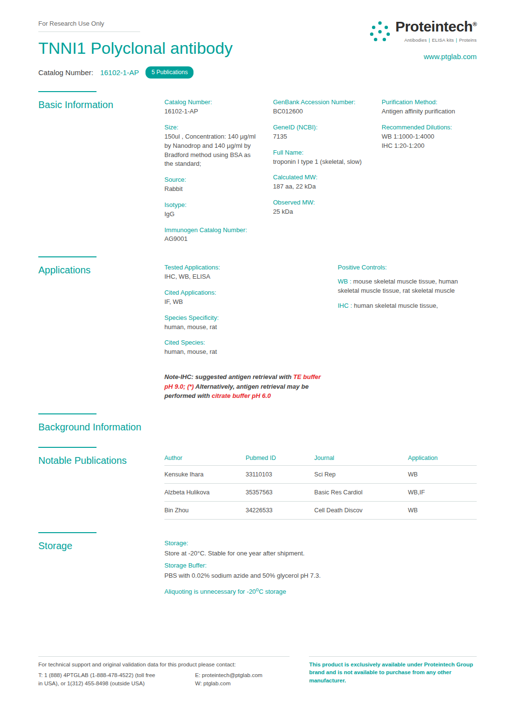For Research Use Only
TNNI1 Polyclonal antibody
Catalog Number: 16102-1-AP 5 Publications
Proteintech®
Antibodies|ELISA kits|Proteins
www.ptglab.com
Basic Information
Catalog Number:
16102-1-AP
Size:
150ul , Concentration: 140 µg/ml by Nanodrop and 140 µg/ml by Bradford method using BSA as the standard;
Source:
Rabbit
Isotype:
IgG
Immunogen Catalog Number:
AG9001
GenBank Accession Number:
BC012600
GeneID (NCBI):
7135
Full Name:
troponin I type 1 (skeletal, slow)
Calculated MW:
187 aa, 22 kDa
Observed MW:
25 kDa
Purification Method:
Antigen affinity purification
Recommended Dilutions:
WB 1:1000-1:4000
IHC 1:20-1:200
Applications
Tested Applications:
IHC, WB, ELISA
Cited Applications:
IF, WB
Species Specificity:
human, mouse, rat
Cited Species:
human, mouse, rat
Note-IHC: suggested antigen retrieval with TE buffer pH 9.0; (*) Alternatively, antigen retrieval may be performed with citrate buffer pH 6.0
Positive Controls:
WB : mouse skeletal muscle tissue, human skeletal muscle tissue, rat skeletal muscle
IHC : human skeletal muscle tissue,
Background Information
Notable Publications
| Author | Pubmed ID | Journal | Application |
| --- | --- | --- | --- |
| Kensuke Ihara | 33110103 | Sci Rep | WB |
| Alzbeta Hulikova | 35357563 | Basic Res Cardiol | WB,IF |
| Bin Zhou | 34226533 | Cell Death Discov | WB |
Storage
Storage:
Store at -20°C. Stable for one year after shipment.
Storage Buffer:
PBS with 0.02% sodium azide and 50% glycerol pH 7.3.
Aliquoting is unnecessary for -20oC storage
For technical support and original validation data for this product please contact:
T: 1 (888) 4PTGLAB (1-888-478-4522) (toll free
in USA), or 1(312) 455-8498 (outside USA)
E: proteintech@ptglab.com
W: ptglab.com
This product is exclusively available under Proteintech Group brand and is not available to purchase from any other manufacturer.